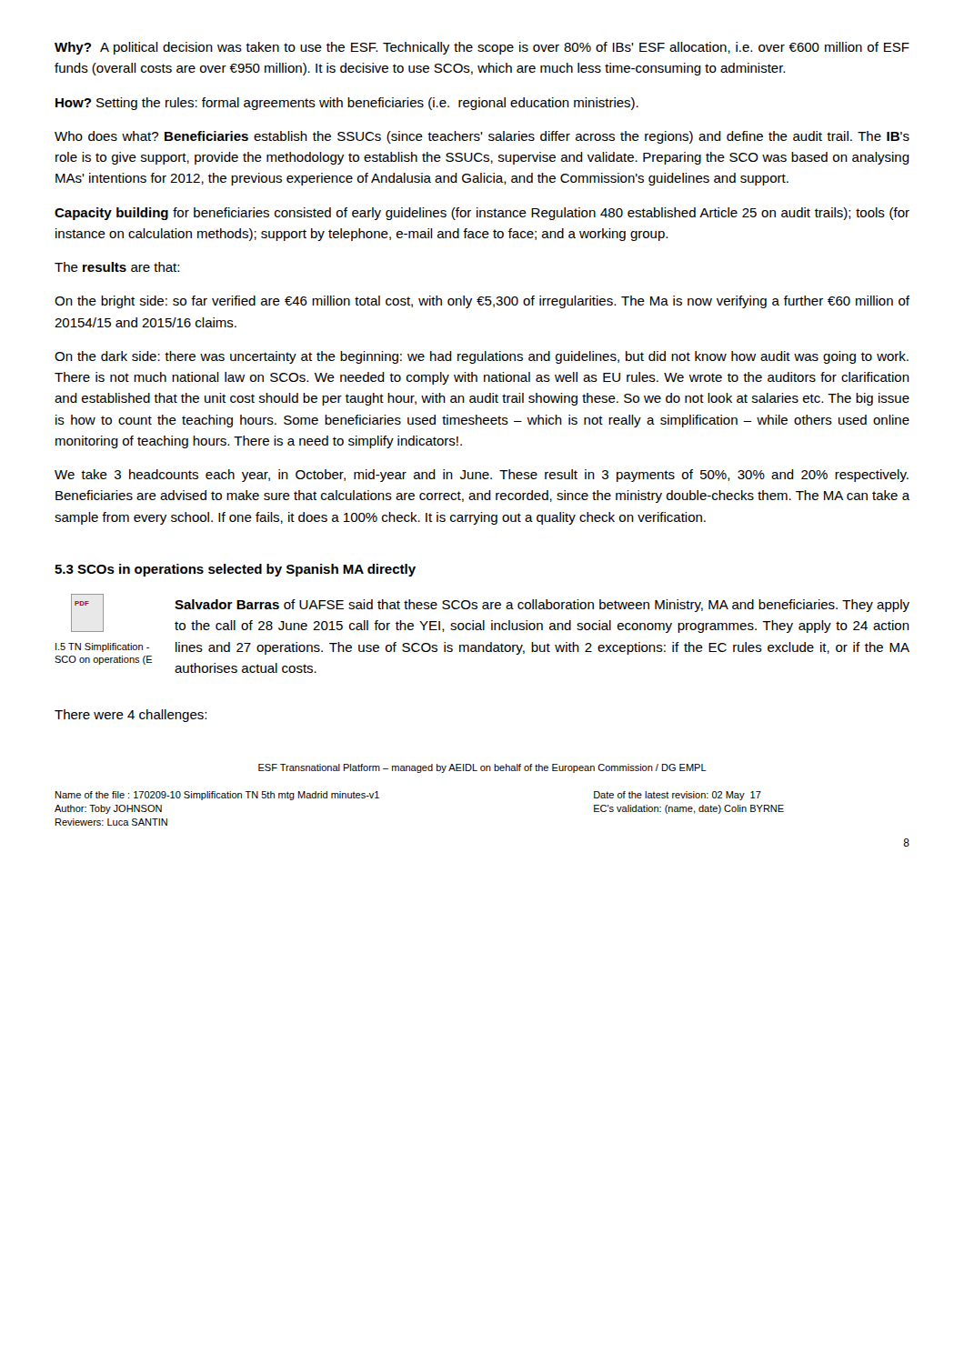Why? A political decision was taken to use the ESF. Technically the scope is over 80% of IBs' ESF allocation, i.e. over €600 million of ESF funds (overall costs are over €950 million). It is decisive to use SCOs, which are much less time-consuming to administer.
How? Setting the rules: formal agreements with beneficiaries (i.e. regional education ministries).
Who does what? Beneficiaries establish the SSUCs (since teachers' salaries differ across the regions) and define the audit trail. The IB's role is to give support, provide the methodology to establish the SSUCs, supervise and validate. Preparing the SCO was based on analysing MAs' intentions for 2012, the previous experience of Andalusia and Galicia, and the Commission's guidelines and support.
Capacity building for beneficiaries consisted of early guidelines (for instance Regulation 480 established Article 25 on audit trails); tools (for instance on calculation methods); support by telephone, e-mail and face to face; and a working group.
The results are that:
On the bright side: so far verified are €46 million total cost, with only €5,300 of irregularities. The Ma is now verifying a further €60 million of 20154/15 and 2015/16 claims.
On the dark side: there was uncertainty at the beginning: we had regulations and guidelines, but did not know how audit was going to work. There is not much national law on SCOs. We needed to comply with national as well as EU rules. We wrote to the auditors for clarification and established that the unit cost should be per taught hour, with an audit trail showing these. So we do not look at salaries etc. The big issue is how to count the teaching hours. Some beneficiaries used timesheets – which is not really a simplification – while others used online monitoring of teaching hours. There is a need to simplify indicators!.
We take 3 headcounts each year, in October, mid-year and in June. These result in 3 payments of 50%, 30% and 20% respectively. Beneficiaries are advised to make sure that calculations are correct, and recorded, since the ministry double-checks them. The MA can take a sample from every school. If one fails, it does a 100% check. It is carrying out a quality check on verification.
5.3 SCOs in operations selected by Spanish MA directly
I.5 TN Simplification - SCO on operations (E
Salvador Barras of UAFSE said that these SCOs are a collaboration between Ministry, MA and beneficiaries. They apply to the call of 28 June 2015 call for the YEI, social inclusion and social economy programmes. They apply to 24 action lines and 27 operations. The use of SCOs is mandatory, but with 2 exceptions: if the EC rules exclude it, or if the MA authorises actual costs.
There were 4 challenges:
ESF Transnational Platform – managed by AEIDL on behalf of the European Commission / DG EMPL
| Name of the file : 170209-10 Simplification TN 5th mtg Madrid minutes-v1 | Date of the latest revision: 02 May 17 |
| Author: Toby JOHNSON | EC's validation: (name, date) Colin BYRNE |
| Reviewers: Luca SANTIN | |
8